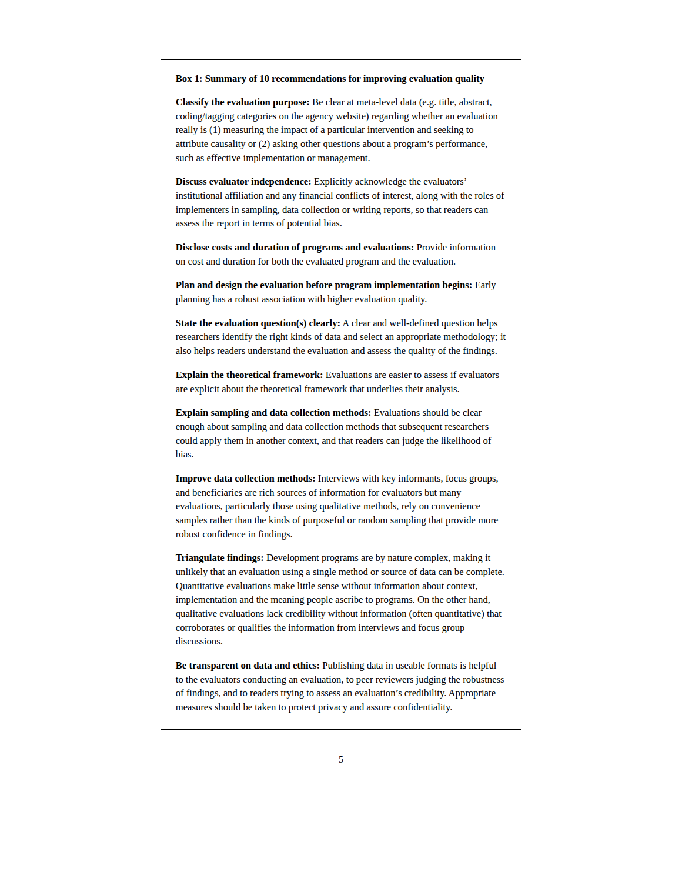Box 1: Summary of 10 recommendations for improving evaluation quality
Classify the evaluation purpose: Be clear at meta-level data (e.g. title, abstract, coding/tagging categories on the agency website) regarding whether an evaluation really is (1) measuring the impact of a particular intervention and seeking to attribute causality or (2) asking other questions about a program’s performance, such as effective implementation or management.
Discuss evaluator independence: Explicitly acknowledge the evaluators’ institutional affiliation and any financial conflicts of interest, along with the roles of implementers in sampling, data collection or writing reports, so that readers can assess the report in terms of potential bias.
Disclose costs and duration of programs and evaluations: Provide information on cost and duration for both the evaluated program and the evaluation.
Plan and design the evaluation before program implementation begins: Early planning has a robust association with higher evaluation quality.
State the evaluation question(s) clearly: A clear and well-defined question helps researchers identify the right kinds of data and select an appropriate methodology; it also helps readers understand the evaluation and assess the quality of the findings.
Explain the theoretical framework: Evaluations are easier to assess if evaluators are explicit about the theoretical framework that underlies their analysis.
Explain sampling and data collection methods: Evaluations should be clear enough about sampling and data collection methods that subsequent researchers could apply them in another context, and that readers can judge the likelihood of bias.
Improve data collection methods: Interviews with key informants, focus groups, and beneficiaries are rich sources of information for evaluators but many evaluations, particularly those using qualitative methods, rely on convenience samples rather than the kinds of purposeful or random sampling that provide more robust confidence in findings.
Triangulate findings: Development programs are by nature complex, making it unlikely that an evaluation using a single method or source of data can be complete. Quantitative evaluations make little sense without information about context, implementation and the meaning people ascribe to programs. On the other hand, qualitative evaluations lack credibility without information (often quantitative) that corroborates or qualifies the information from interviews and focus group discussions.
Be transparent on data and ethics: Publishing data in useable formats is helpful to the evaluators conducting an evaluation, to peer reviewers judging the robustness of findings, and to readers trying to assess an evaluation’s credibility. Appropriate measures should be taken to protect privacy and assure confidentiality.
5